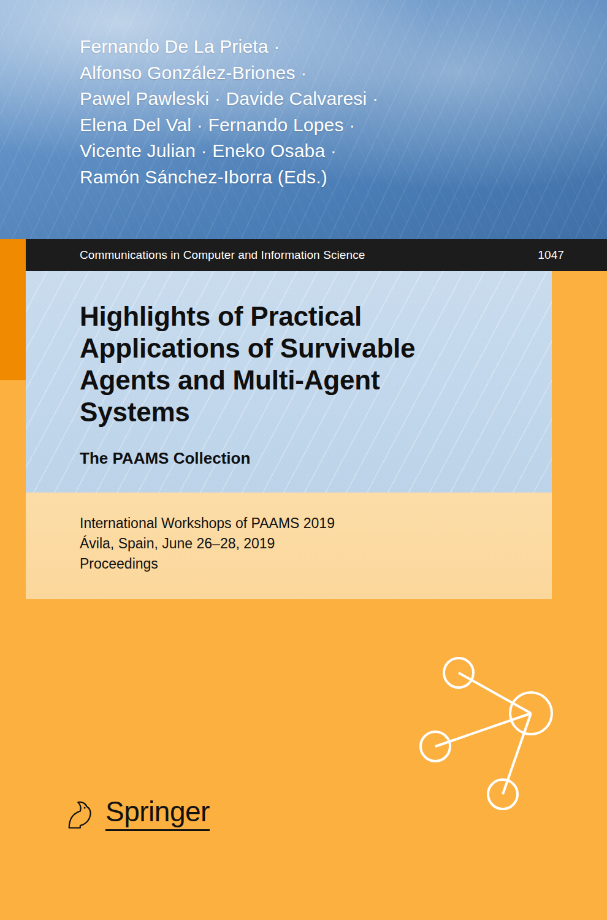Fernando De La Prieta ·
Alfonso González-Briones ·
Pawel Pawleski · Davide Calvaresi ·
Elena Del Val · Fernando Lopes ·
Vicente Julian · Eneko Osaba ·
Ramón Sánchez-Iborra (Eds.)
Communications in Computer and Information Science 1047
Highlights of Practical
Applications of Survivable
Agents and Multi-Agent
Systems
The PAAMS Collection
International Workshops of PAAMS 2019
Ávila, Spain, June 26–28, 2019
Proceedings
Springer